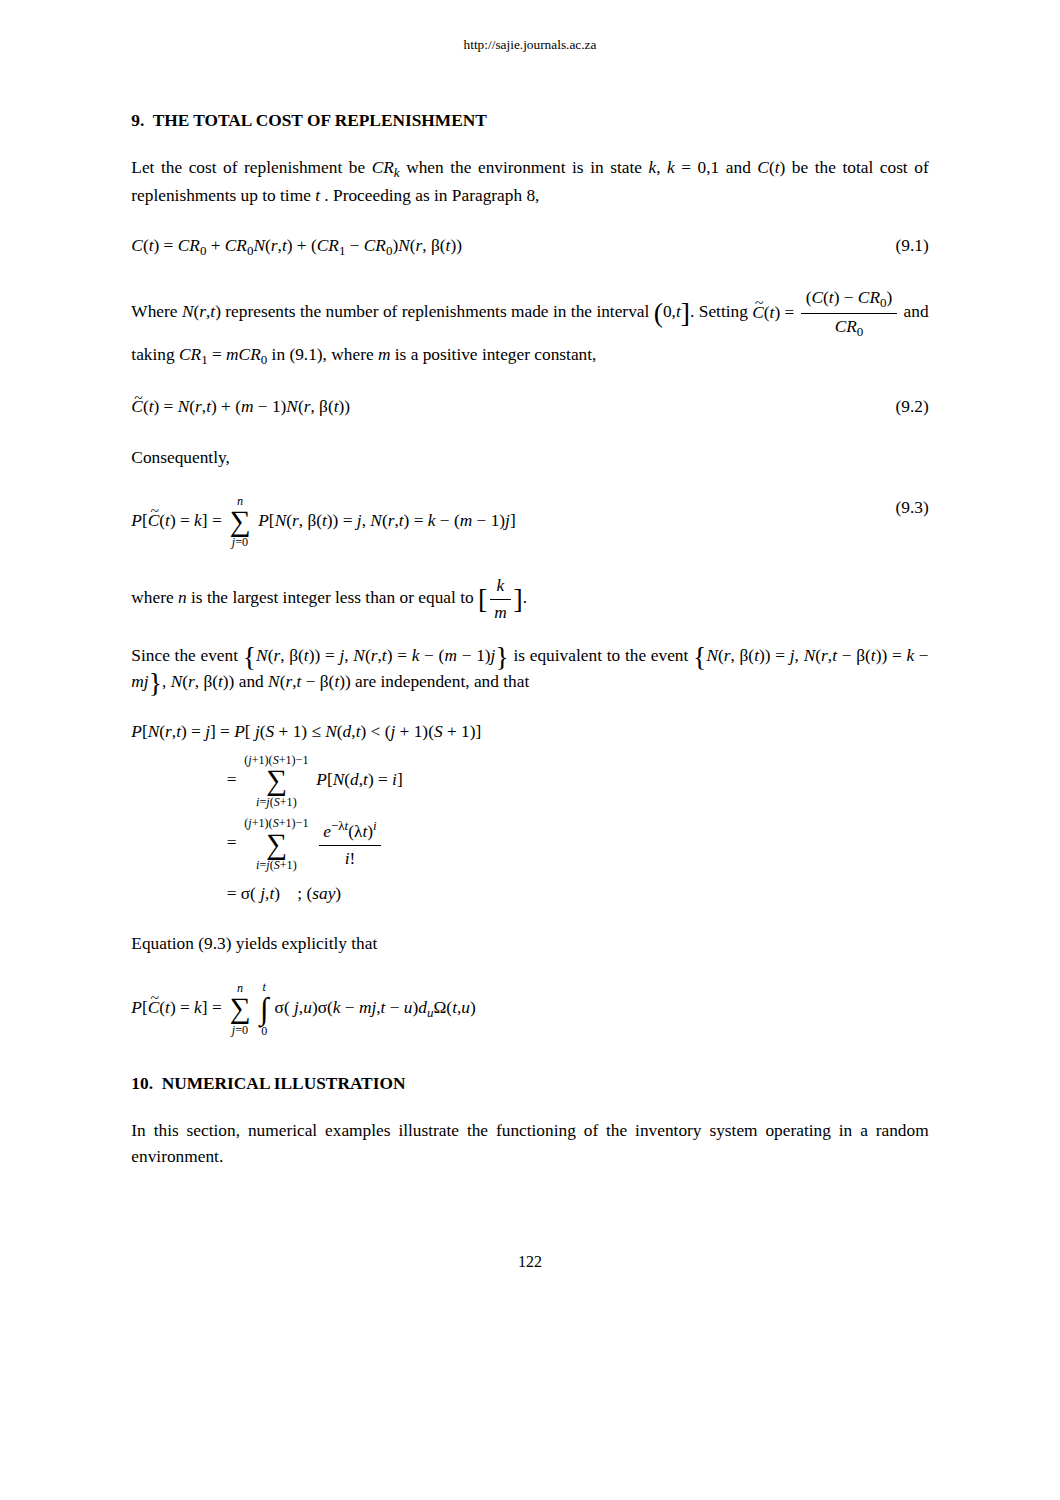http://sajie.journals.ac.za
9. THE TOTAL COST OF REPLENISHMENT
Let the cost of replenishment be CRk when the environment is in state k, k = 0,1 and C(t) be the total cost of replenishments up to time t . Proceeding as in Paragraph 8,
C(t) = CR0 + CR0N(r,t) + (CR1 − CR0)N(r, β(t)) (9.1)
Where N(r,t) represents the number of replenishments made in the interval (0,t]. Setting ~C(t) = (C(t) − CR0) CR0 and taking CR1 = mCR0 in (9.1), where m is a positive integer constant,
~C(t) = N(r,t) + (m − 1)N(r, β(t)) (9.2)
Consequently,
P[~C(t) = k] = n∑j=0 P[N(r, β(t)) = j, N(r,t) = k − (m − 1)j] (9.3)
where n is the largest integer less than or equal to [km].
Since the event {N(r, β(t)) = j, N(r,t) = k − (m − 1)j} is equivalent to the event {N(r, β(t)) = j, N(r,t − β(t)) = k − mj}, N(r, β(t)) and N(r,t − β(t)) are independent, and that
P[N(r,t) = j] = P[ j(S + 1) ≤ N(d,t) < (j + 1)(S + 1)] = (j+1)(S+1)−1∑i=j(S+1) P[N(d,t) = i] = (j+1)(S+1)−1∑i=j(S+1) e−λt(λt)i i! = σ( j,t) ; (say)
Equation (9.3) yields explicitly that
P[~C(t) = k] = n∑j=0 t∫0 σ( j,u)σ(k − mj,t − u)du Ω(t,u)
10. NUMERICAL ILLUSTRATION
In this section, numerical examples illustrate the functioning of the inventory system operating in a random environment.
122